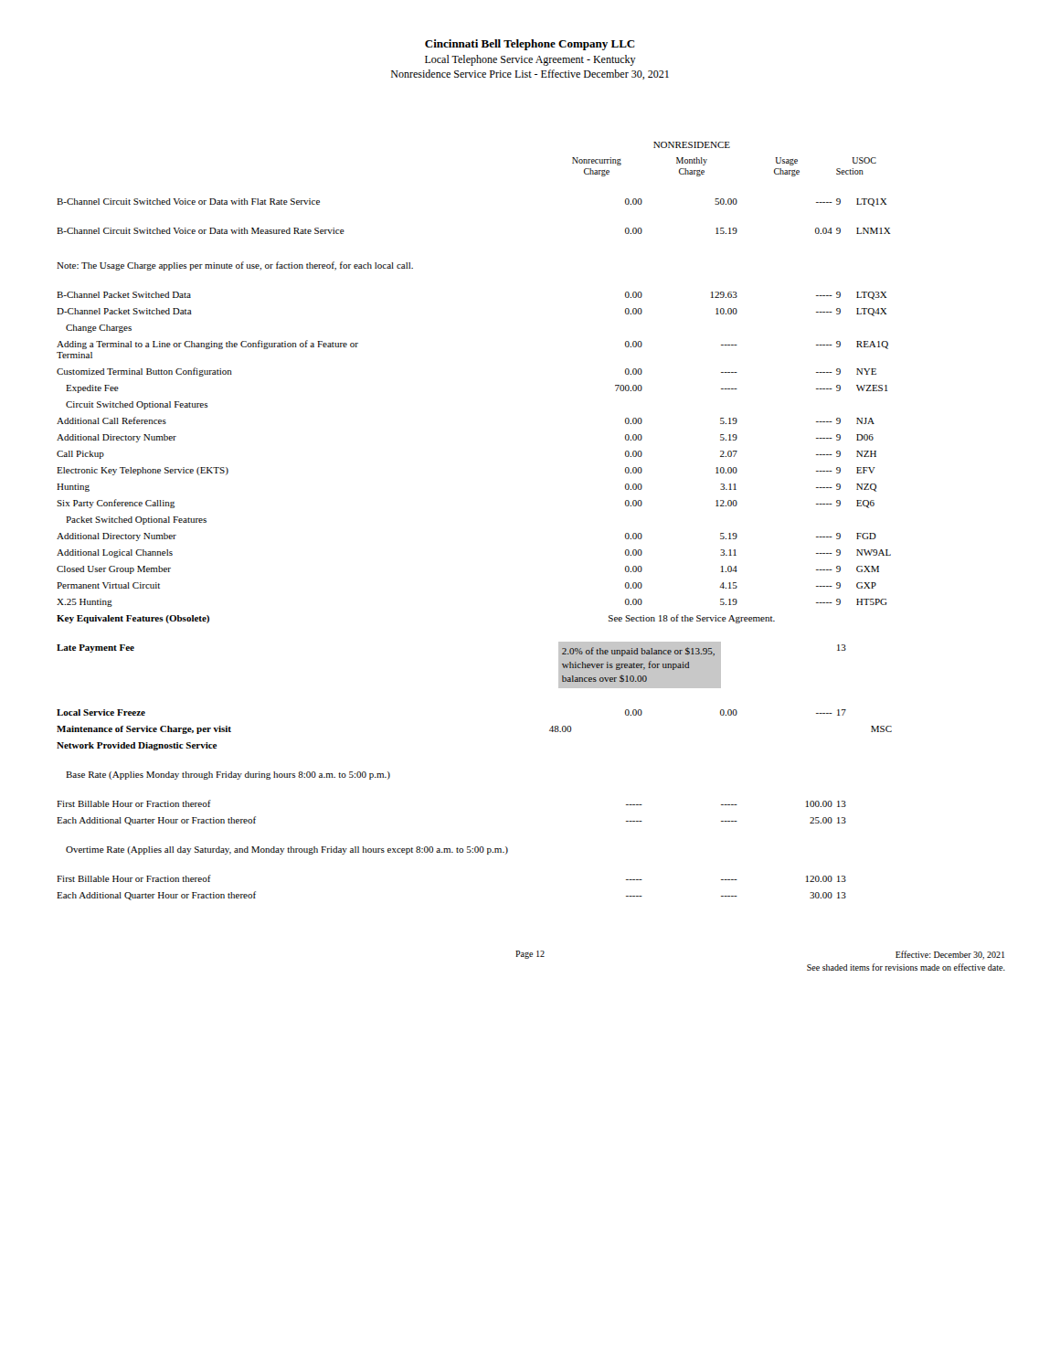Cincinnati Bell Telephone Company LLC
Local Telephone Service Agreement - Kentucky
Nonresidence Service Price List - Effective December 30, 2021
| | NONRESIDENCE | |
| | Nonrecurring Charge | Monthly Charge | Usage Charge | USOC Section |
| B-Channel Circuit Switched Voice or Data with Flat Rate Service | 0.00 | 50.00 | ----- | 9 LTQ1X |
| B-Channel Circuit Switched Voice or Data with Measured Rate Service | 0.00 | 15.19 | 0.04 | 9 LNM1X |
| Note: The Usage Charge applies per minute of use, or faction thereof, for each local call. | | | | |
| B-Channel Packet Switched Data | 0.00 | 129.63 | ----- | 9 LTQ3X |
| D-Channel Packet Switched Data | 0.00 | 10.00 | ----- | 9 LTQ4X |
| Change Charges | | | | |
| Adding a Terminal to a Line or Changing the Configuration of a Feature or Terminal | 0.00 | ----- | ----- | 9 REA1Q |
| Customized Terminal Button Configuration | 0.00 | ----- | ----- | 9 NYE |
| Expedite Fee | 700.00 | ----- | ----- | 9 WZES1 |
| Circuit Switched Optional Features | | | | |
| Additional Call References | 0.00 | 5.19 | ----- | 9 NJA |
| Additional Directory Number | 0.00 | 5.19 | ----- | 9 D06 |
| Call Pickup | 0.00 | 2.07 | ----- | 9 NZH |
| Electronic Key Telephone Service (EKTS) | 0.00 | 10.00 | ----- | 9 EFV |
| Hunting | 0.00 | 3.11 | ----- | 9 NZQ |
| Six Party Conference Calling | 0.00 | 12.00 | ----- | 9 EQ6 |
| Packet Switched Optional Features | | | | |
| Additional Directory Number | 0.00 | 5.19 | ----- | 9 FGD |
| Additional Logical Channels | 0.00 | 3.11 | ----- | 9 NW9AL |
| Closed User Group Member | 0.00 | 1.04 | ----- | 9 GXM |
| Permanent Virtual Circuit | 0.00 | 4.15 | ----- | 9 GXP |
| X.25 Hunting | 0.00 | 5.19 | ----- | 9 HT5PG |
| Key Equivalent Features (Obsolete) | See Section 18 of the Service Agreement. | |
| Late Payment Fee | 2.0% of the unpaid balance or $13.95, whichever is greater, for unpaid balances over $10.00 | 13 |
| Local Service Freeze | 0.00 | 0.00 | ----- | 17 |
| Maintenance of Service Charge, per visit | 48.00 | | | MSC |
| Network Provided Diagnostic Service | | | | |
| Base Rate (Applies Monday through Friday during hours 8:00 a.m. to 5:00 p.m.) | | | | |
| First Billable Hour or Fraction thereof | ----- | ----- | 100.00 | 13 |
| Each Additional Quarter Hour or Fraction thereof | ----- | ----- | 25.00 | 13 |
| Overtime Rate (Applies all day Saturday, and Monday through Friday all hours except 8:00 a.m. to 5:00 p.m.) | | | | |
| First Billable Hour or Fraction thereof | ----- | ----- | 120.00 | 13 |
| Each Additional Quarter Hour or Fraction thereof | ----- | ----- | 30.00 | 13 |
Page 12
Effective: December 30, 2021
See shaded items for revisions made on effective date.